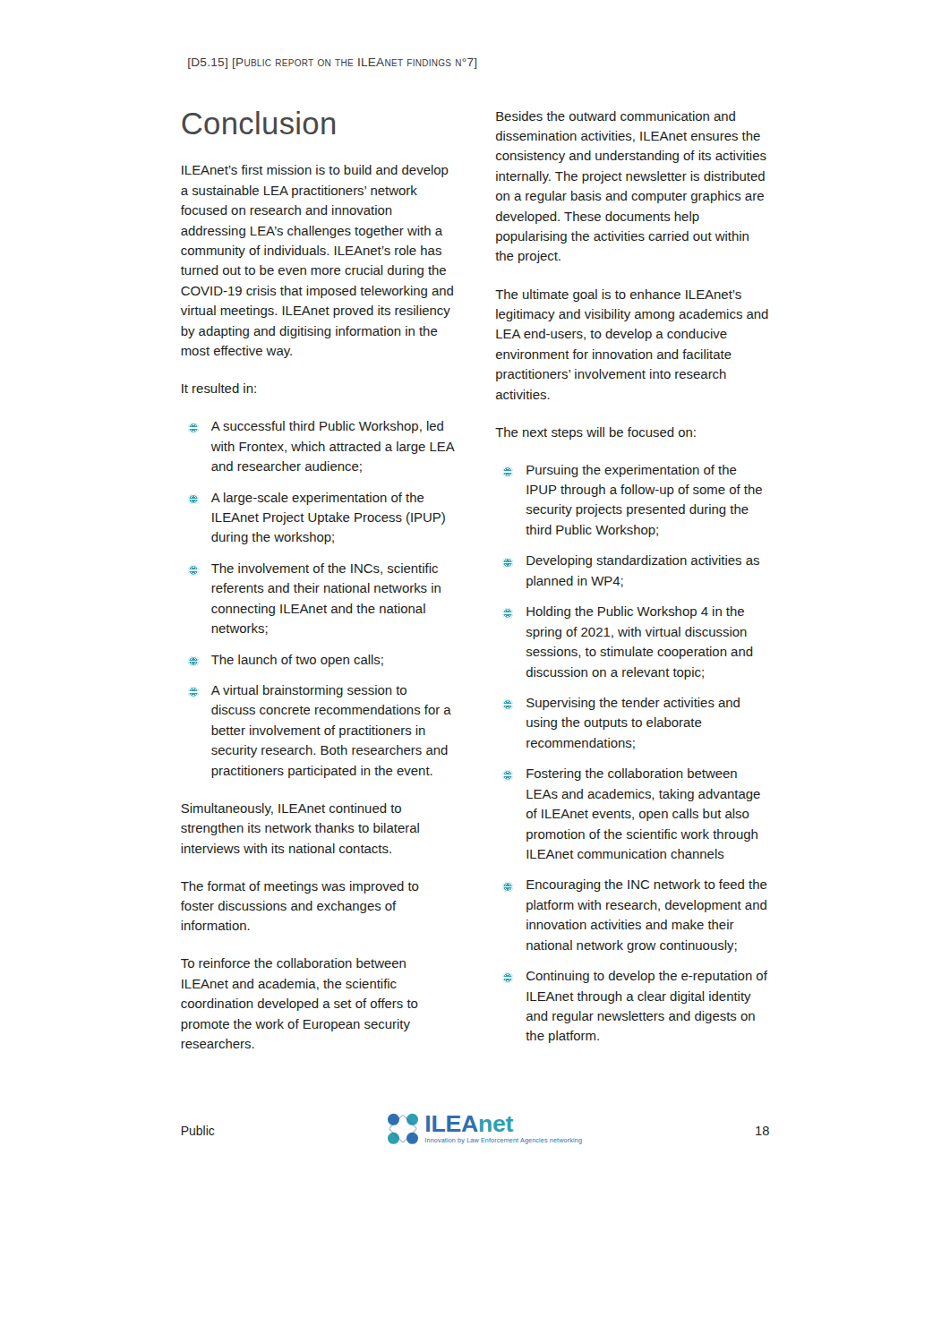[D5.15] [Public report on the ILEAnet findings n°7]
Conclusion
ILEAnet’s first mission is to build and develop a sustainable LEA practitioners’ network focused on research and innovation addressing LEA’s challenges together with a community of individuals. ILEAnet’s role has turned out to be even more crucial during the COVID-19 crisis that imposed teleworking and virtual meetings. ILEAnet proved its resiliency by adapting and digitising information in the most effective way.
It resulted in:
A successful third Public Workshop, led with Frontex, which attracted a large LEA and researcher audience;
A large-scale experimentation of the ILEAnet Project Uptake Process (IPUP) during the workshop;
The involvement of the INCs, scientific referents and their national networks in connecting ILEAnet and the national networks;
The launch of two open calls;
A virtual brainstorming session to discuss concrete recommendations for a better involvement of practitioners in security research. Both researchers and practitioners participated in the event.
Simultaneously, ILEAnet continued to strengthen its network thanks to bilateral interviews with its national contacts.
The format of meetings was improved to foster discussions and exchanges of information.
To reinforce the collaboration between ILEAnet and academia, the scientific coordination developed a set of offers to promote the work of European security researchers.
Besides the outward communication and dissemination activities, ILEAnet ensures the consistency and understanding of its activities internally. The project newsletter is distributed on a regular basis and computer graphics are developed. These documents help popularising the activities carried out within the project.
The ultimate goal is to enhance ILEAnet’s legitimacy and visibility among academics and LEA end-users, to develop a conducive environment for innovation and facilitate practitioners’ involvement into research activities.
The next steps will be focused on:
Pursuing the experimentation of the IPUP through a follow-up of some of the security projects presented during the third Public Workshop;
Developing standardization activities as planned in WP4;
Holding the Public Workshop 4 in the spring of 2021, with virtual discussion sessions, to stimulate cooperation and discussion on a relevant topic;
Supervising the tender activities and using the outputs to elaborate recommendations;
Fostering the collaboration between LEAs and academics, taking advantage of ILEAnet events, open calls but also promotion of the scientific work through ILEAnet communication channels
Encouraging the INC network to feed the platform with research, development and innovation activities and make their national network grow continuously;
Continuing to develop the e-reputation of ILEAnet through a clear digital identity and regular newsletters and digests on the platform.
Public
ILEAnet Innovation by Law Enforcement Agencies networking
18